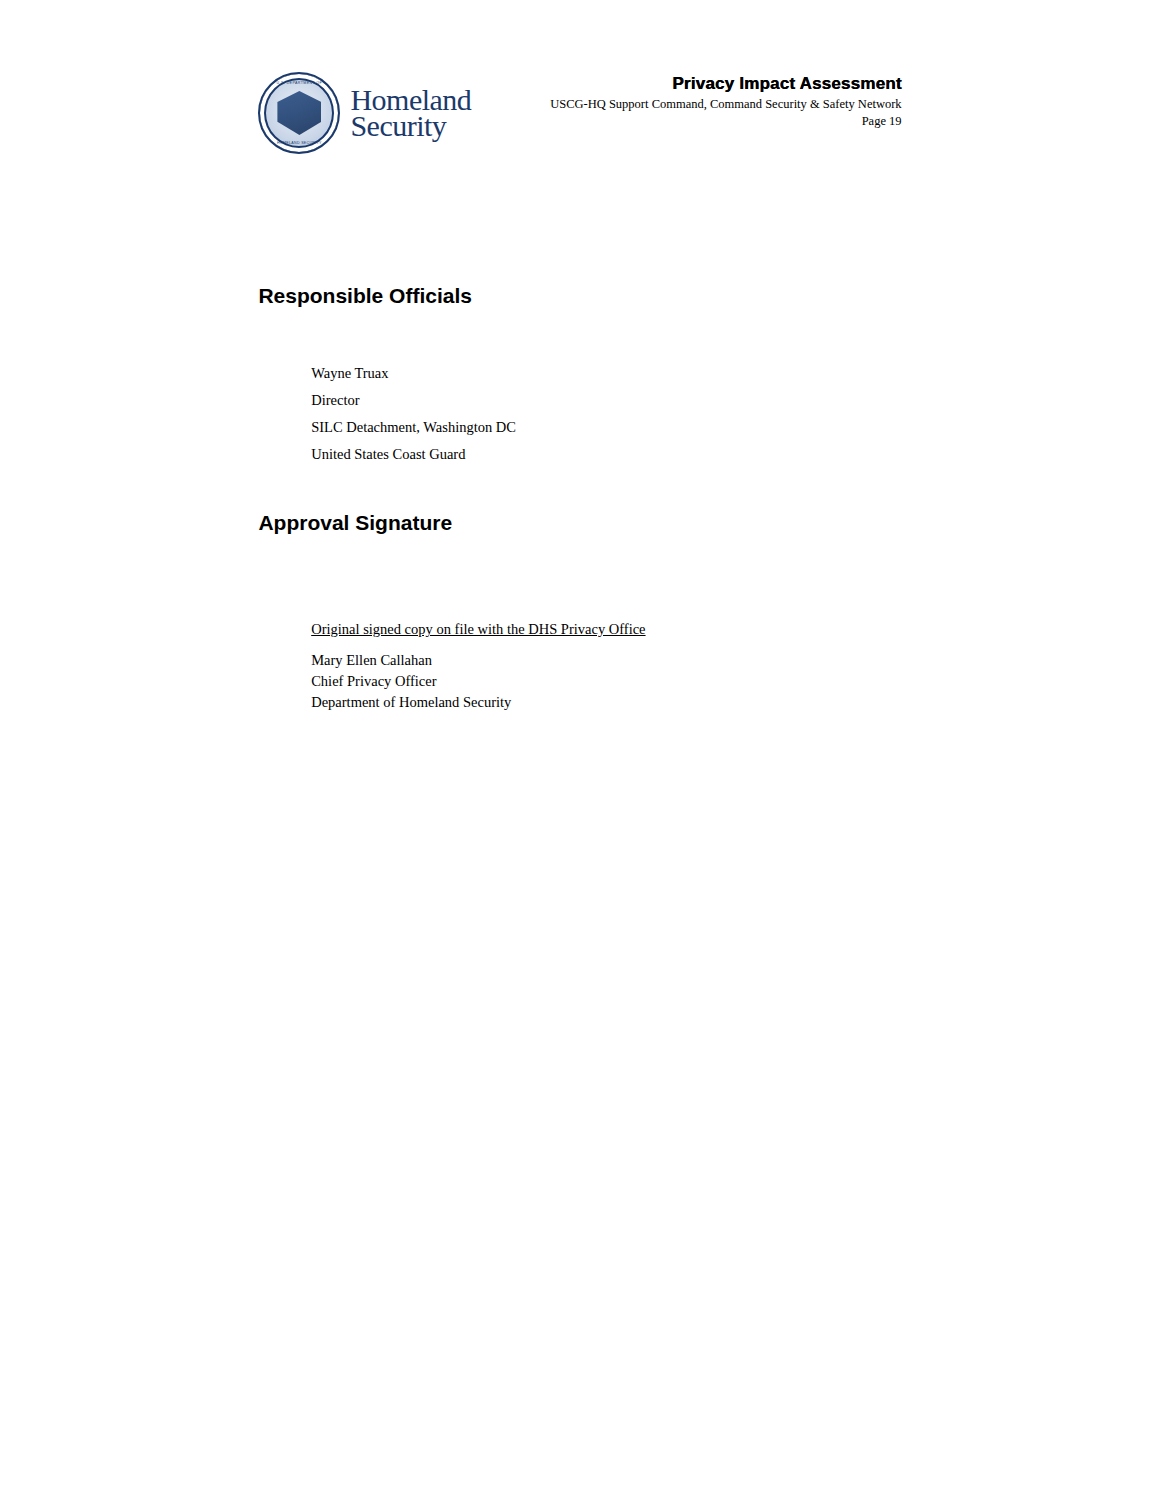Homeland Security
Privacy Impact Assessment
USCG-HQ Support Command, Command Security & Safety Network
Page 19
Responsible Officials
Wayne Truax
Director
SILC Detachment, Washington DC
United States Coast Guard
Approval Signature
Original signed copy on file with the DHS Privacy Office
Mary Ellen Callahan
Chief Privacy Officer
Department of Homeland Security